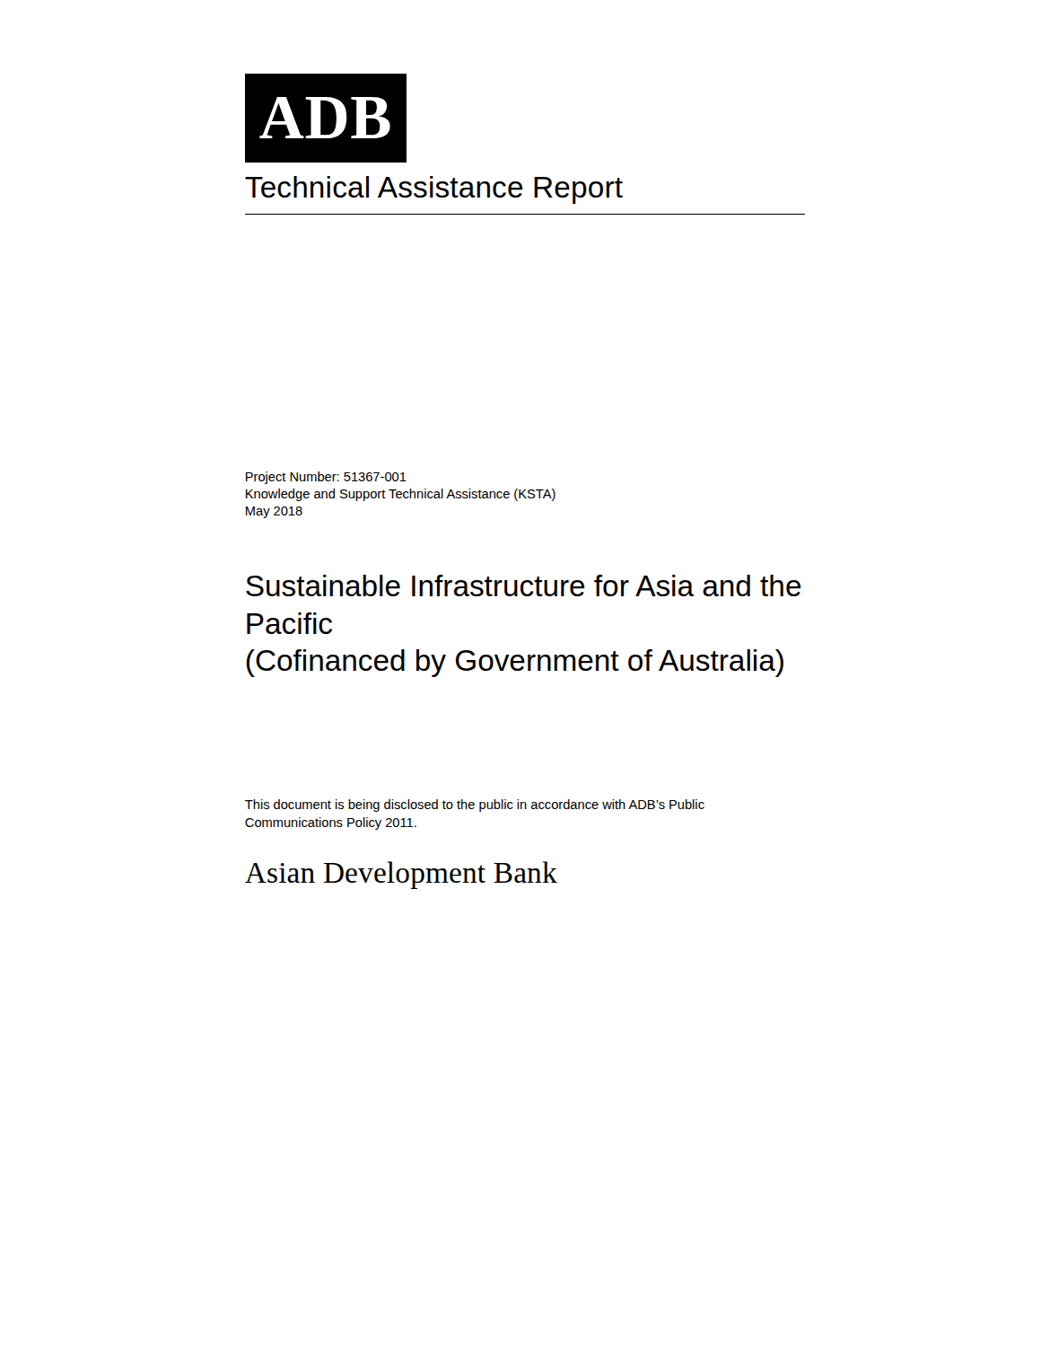ADB
Technical Assistance Report
Project Number: 51367-001
Knowledge and Support Technical Assistance (KSTA)
May 2018
Sustainable Infrastructure for Asia and the Pacific (Cofinanced by Government of Australia)
This document is being disclosed to the public in accordance with ADB’s Public Communications Policy 2011.
Asian Development Bank